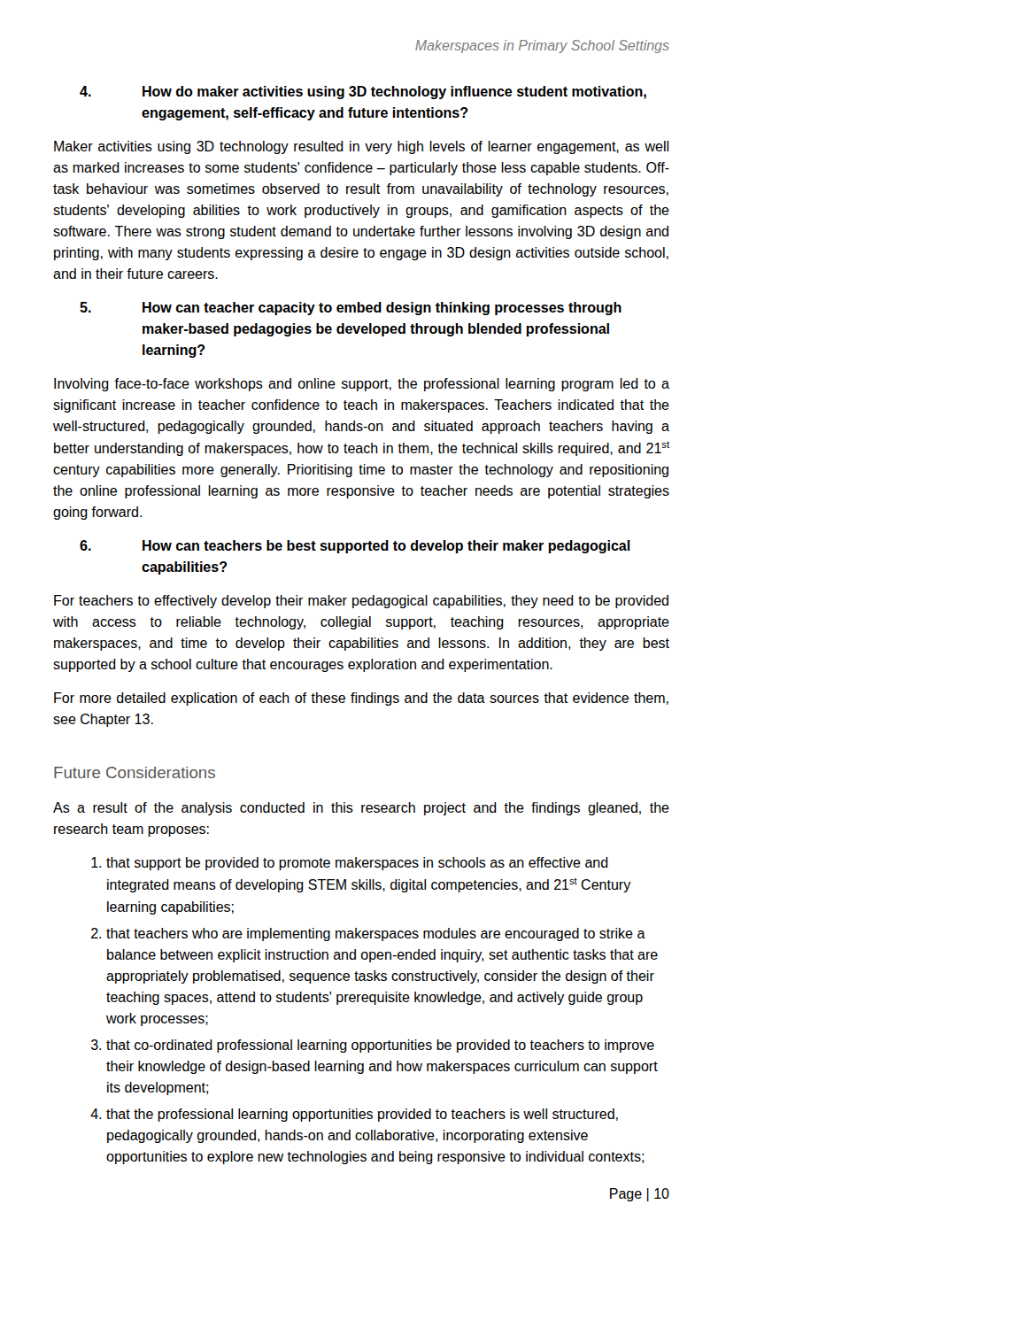Makerspaces in Primary School Settings
4. How do maker activities using 3D technology influence student motivation, engagement, self-efficacy and future intentions?
Maker activities using 3D technology resulted in very high levels of learner engagement, as well as marked increases to some students' confidence – particularly those less capable students. Off-task behaviour was sometimes observed to result from unavailability of technology resources, students' developing abilities to work productively in groups, and gamification aspects of the software. There was strong student demand to undertake further lessons involving 3D design and printing, with many students expressing a desire to engage in 3D design activities outside school, and in their future careers.
5. How can teacher capacity to embed design thinking processes through maker-based pedagogies be developed through blended professional learning?
Involving face-to-face workshops and online support, the professional learning program led to a significant increase in teacher confidence to teach in makerspaces. Teachers indicated that the well-structured, pedagogically grounded, hands-on and situated approach teachers having a better understanding of makerspaces, how to teach in them, the technical skills required, and 21st century capabilities more generally. Prioritising time to master the technology and repositioning the online professional learning as more responsive to teacher needs are potential strategies going forward.
6. How can teachers be best supported to develop their maker pedagogical capabilities?
For teachers to effectively develop their maker pedagogical capabilities, they need to be provided with access to reliable technology, collegial support, teaching resources, appropriate makerspaces, and time to develop their capabilities and lessons. In addition, they are best supported by a school culture that encourages exploration and experimentation.
For more detailed explication of each of these findings and the data sources that evidence them, see Chapter 13.
Future Considerations
As a result of the analysis conducted in this research project and the findings gleaned, the research team proposes:
that support be provided to promote makerspaces in schools as an effective and integrated means of developing STEM skills, digital competencies, and 21st Century learning capabilities;
that teachers who are implementing makerspaces modules are encouraged to strike a balance between explicit instruction and open-ended inquiry, set authentic tasks that are appropriately problematised, sequence tasks constructively, consider the design of their teaching spaces, attend to students' prerequisite knowledge, and actively guide group work processes;
that co-ordinated professional learning opportunities be provided to teachers to improve their knowledge of design-based learning and how makerspaces curriculum can support its development;
that the professional learning opportunities provided to teachers is well structured, pedagogically grounded, hands-on and collaborative, incorporating extensive opportunities to explore new technologies and being responsive to individual contexts;
Page | 10